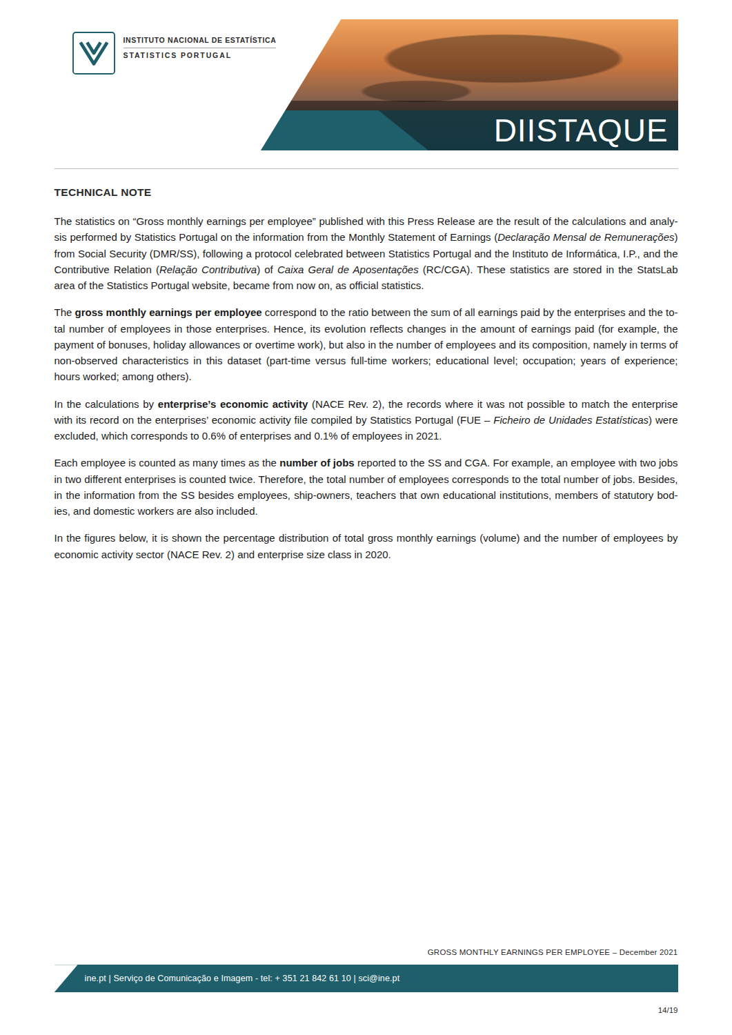INSTITUTO NACIONAL DE ESTATÍSTICA
STATISTICS PORTUGAL
informação à comunicação social
DIISTAQUE
TECHNICAL NOTE
The statistics on “Gross monthly earnings per employee” published with this Press Release are the result of the calculations and analysis performed by Statistics Portugal on the information from the Monthly Statement of Earnings (Declaração Mensal de Remunerações) from Social Security (DMR/SS), following a protocol celebrated between Statistics Portugal and the Instituto de Informática, I.P., and the Contributive Relation (Relação Contributiva) of Caixa Geral de Aposentações (RC/CGA). These statistics are stored in the StatsLab area of the Statistics Portugal website, became from now on, as official statistics.
The gross monthly earnings per employee correspond to the ratio between the sum of all earnings paid by the enterprises and the total number of employees in those enterprises. Hence, its evolution reflects changes in the amount of earnings paid (for example, the payment of bonuses, holiday allowances or overtime work), but also in the number of employees and its composition, namely in terms of non-observed characteristics in this dataset (part-time versus full-time workers; educational level; occupation; years of experience; hours worked; among others).
In the calculations by enterprise’s economic activity (NACE Rev. 2), the records where it was not possible to match the enterprise with its record on the enterprises’ economic activity file compiled by Statistics Portugal (FUE – Ficheiro de Unidades Estatísticas) were excluded, which corresponds to 0.6% of enterprises and 0.1% of employees in 2021.
Each employee is counted as many times as the number of jobs reported to the SS and CGA. For example, an employee with two jobs in two different enterprises is counted twice. Therefore, the total number of employees corresponds to the total number of jobs. Besides, in the information from the SS besides employees, ship-owners, teachers that own educational institutions, members of statutory bodies, and domestic workers are also included.
In the figures below, it is shown the percentage distribution of total gross monthly earnings (volume) and the number of employees by economic activity sector (NACE Rev. 2) and enterprise size class in 2020.
GROSS MONTHLY EARNINGS PER EMPLOYEE – December 2021
ine.pt | Serviço de Comunicação e Imagem - tel: + 351 21 842 61 10 | sci@ine.pt
14/19